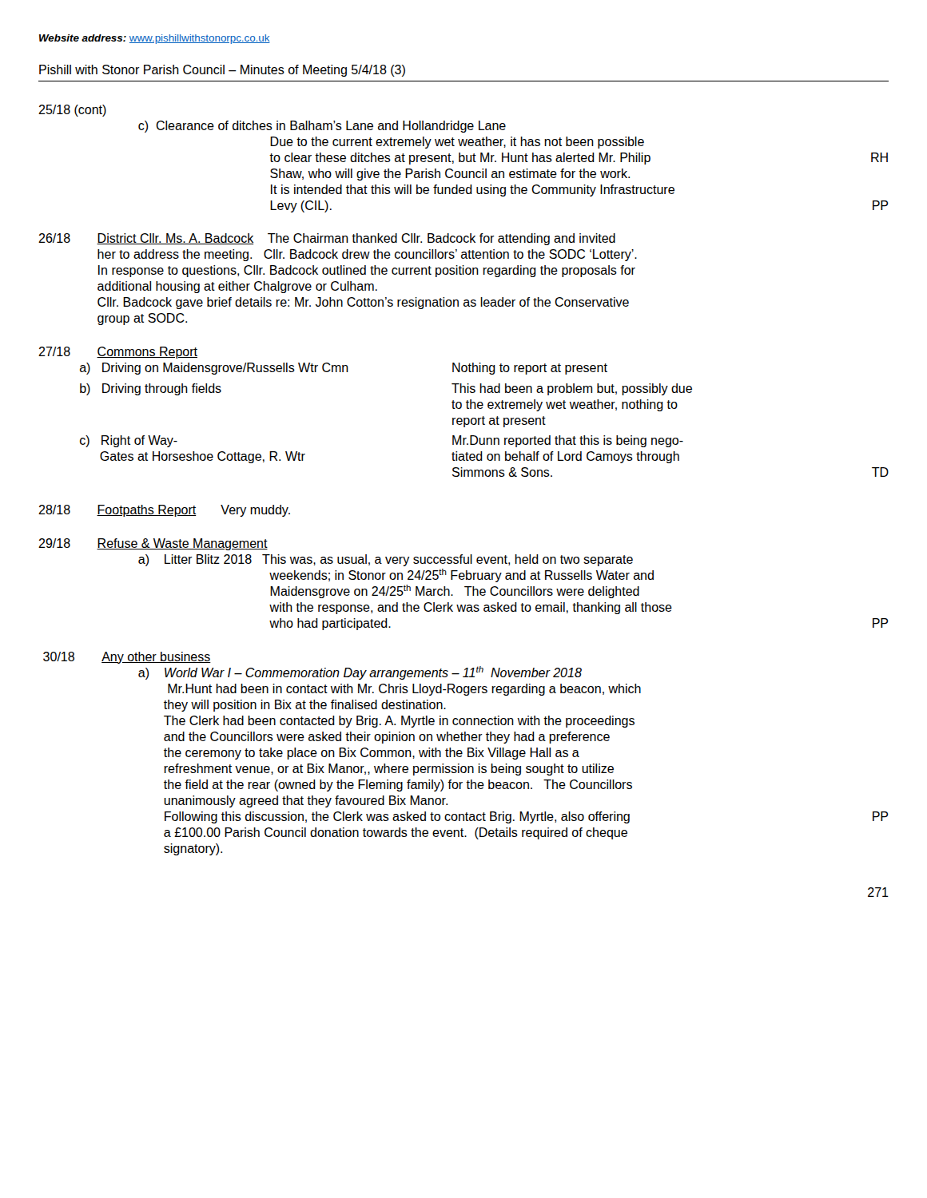Website address: www.pishillwithstonorpc.co.uk
Pishill with Stonor Parish Council – Minutes of Meeting 5/4/18 (3)
| 25/18 (cont) | | |
| | c) Clearance of ditches in Balham’s Lane and Hollandridge Lane | |
| | Due to the current extremely wet weather, it has not been possible | |
| | to clear these ditches at present, but Mr. Hunt has alerted Mr. Philip | RH |
| | Shaw, who will give the Parish Council an estimate for the work. | |
| | It is intended that this will be funded using the Community Infrastructure | |
| | Levy (CIL). | PP |
| 26/18 | District Cllr. Ms. A. Badcock The Chairman thanked Cllr. Badcock for attending and invited | |
| | her to address the meeting. Cllr. Badcock drew the councillors’ attention to the SODC ‘Lottery’. | |
| | In response to questions, Cllr. Badcock outlined the current position regarding the proposals for | |
| | additional housing at either Chalgrove or Culham. | |
| | Cllr. Badcock gave brief details re: Mr. John Cotton’s resignation as leader of the Conservative | |
| | group at SODC. | |
| 27/18 | Commons Report | |
| a) Driving on Maidensgrove/Russells Wtr Cmn | Nothing to report at present | |
| b) Driving through fields | This had been a problem but, possibly due to the extremely wet weather, nothing to report at present | |
| c) Right of Way- Gates at Horseshoe Cottage, R. Wtr | Mr.Dunn reported that this is being nego- tiated on behalf of Lord Camoys through Simmons & Sons. | TD |
| 28/18 | Footpaths Report Very muddy. | |
| 29/18 | Refuse & Waste Management | |
| | a) Litter Blitz 2018 This was, as usual, a very successful event, held on two separate | |
| | weekends; in Stonor on 24/25 th February and at Russells Water and | |
| | Maidensgrove on 24/25 th March. The Councillors were delighted | |
| | with the response, and the Clerk was asked to email, thanking all those | |
| | who had participated. | PP |
| 30/18 | Any other business | |
| | a) World War I – Commemoration Day arrangements – 11 th November 2018 | |
| | Mr.Hunt had been in contact with Mr. Chris Lloyd-Rogers regarding a beacon, which | |
| | they will position in Bix at the finalised destination. | |
| | The Clerk had been contacted by Brig. A. Myrtle in connection with the proceedings | |
| | and the Councillors were asked their opinion on whether they had a preference | |
| | the ceremony to take place on Bix Common, with the Bix Village Hall as a | |
| | refreshment venue, or at Bix Manor,, where permission is being sought to utilize | |
| | the field at the rear (owned by the Fleming family) for the beacon. The Councillors | |
| | unanimously agreed that they favoured Bix Manor. | |
| | Following this discussion, the Clerk was asked to contact Brig. Myrtle, also offering | PP |
| | a £100.00 Parish Council donation towards the event. (Details required of cheque | |
| | signatory). | |
271